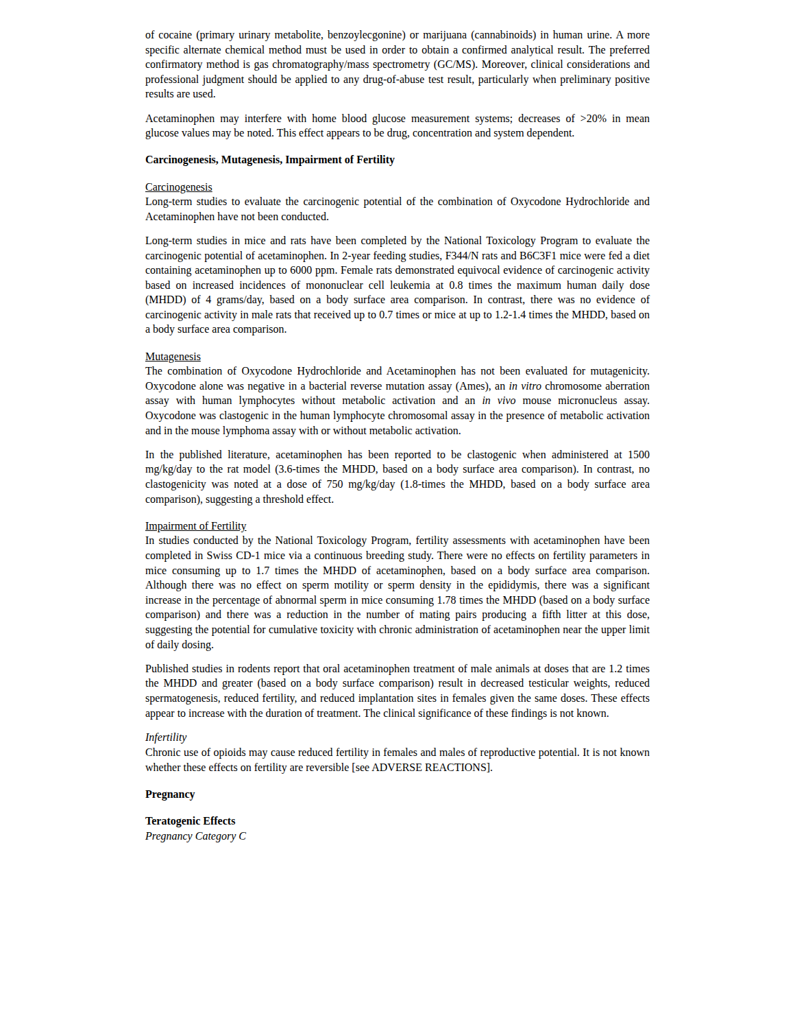of cocaine (primary urinary metabolite, benzoylecgonine) or marijuana (cannabinoids) in human urine. A more specific alternate chemical method must be used in order to obtain a confirmed analytical result. The preferred confirmatory method is gas chromatography/mass spectrometry (GC/MS). Moreover, clinical considerations and professional judgment should be applied to any drug-of-abuse test result, particularly when preliminary positive results are used.
Acetaminophen may interfere with home blood glucose measurement systems; decreases of >20% in mean glucose values may be noted. This effect appears to be drug, concentration and system dependent.
Carcinogenesis, Mutagenesis, Impairment of Fertility
Carcinogenesis
Long-term studies to evaluate the carcinogenic potential of the combination of Oxycodone Hydrochloride and Acetaminophen have not been conducted.
Long-term studies in mice and rats have been completed by the National Toxicology Program to evaluate the carcinogenic potential of acetaminophen. In 2-year feeding studies, F344/N rats and B6C3F1 mice were fed a diet containing acetaminophen up to 6000 ppm. Female rats demonstrated equivocal evidence of carcinogenic activity based on increased incidences of mononuclear cell leukemia at 0.8 times the maximum human daily dose (MHDD) of 4 grams/day, based on a body surface area comparison. In contrast, there was no evidence of carcinogenic activity in male rats that received up to 0.7 times or mice at up to 1.2-1.4 times the MHDD, based on a body surface area comparison.
Mutagenesis
The combination of Oxycodone Hydrochloride and Acetaminophen has not been evaluated for mutagenicity. Oxycodone alone was negative in a bacterial reverse mutation assay (Ames), an in vitro chromosome aberration assay with human lymphocytes without metabolic activation and an in vivo mouse micronucleus assay. Oxycodone was clastogenic in the human lymphocyte chromosomal assay in the presence of metabolic activation and in the mouse lymphoma assay with or without metabolic activation.
In the published literature, acetaminophen has been reported to be clastogenic when administered at 1500 mg/kg/day to the rat model (3.6-times the MHDD, based on a body surface area comparison). In contrast, no clastogenicity was noted at a dose of 750 mg/kg/day (1.8-times the MHDD, based on a body surface area comparison), suggesting a threshold effect.
Impairment of Fertility
In studies conducted by the National Toxicology Program, fertility assessments with acetaminophen have been completed in Swiss CD-1 mice via a continuous breeding study. There were no effects on fertility parameters in mice consuming up to 1.7 times the MHDD of acetaminophen, based on a body surface area comparison. Although there was no effect on sperm motility or sperm density in the epididymis, there was a significant increase in the percentage of abnormal sperm in mice consuming 1.78 times the MHDD (based on a body surface comparison) and there was a reduction in the number of mating pairs producing a fifth litter at this dose, suggesting the potential for cumulative toxicity with chronic administration of acetaminophen near the upper limit of daily dosing.
Published studies in rodents report that oral acetaminophen treatment of male animals at doses that are 1.2 times the MHDD and greater (based on a body surface comparison) result in decreased testicular weights, reduced spermatogenesis, reduced fertility, and reduced implantation sites in females given the same doses. These effects appear to increase with the duration of treatment. The clinical significance of these findings is not known.
Infertility
Chronic use of opioids may cause reduced fertility in females and males of reproductive potential. It is not known whether these effects on fertility are reversible [see ADVERSE REACTIONS].
Pregnancy
Teratogenic Effects
Pregnancy Category C